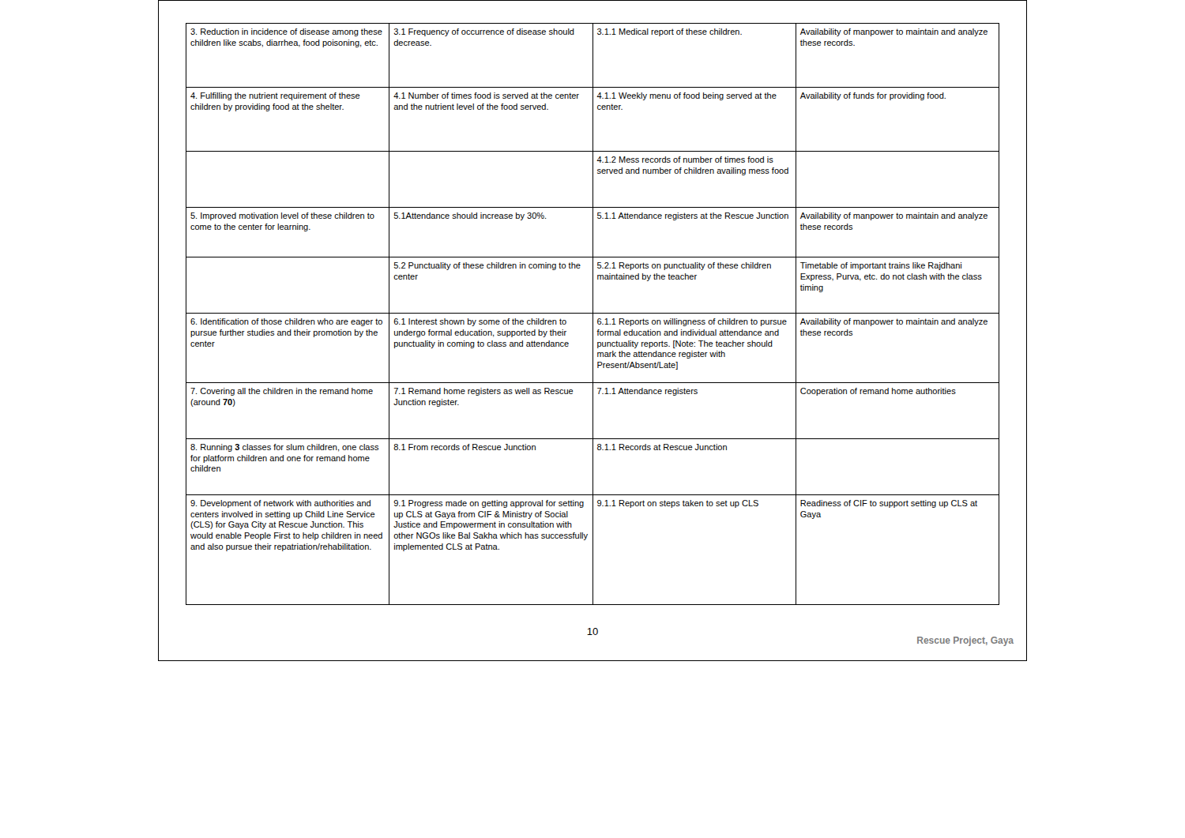| 3. Reduction in incidence of disease among these children like scabs, diarrhea, food poisoning, etc. | 3.1 Frequency of occurrence of disease should decrease. | 3.1.1 Medical report of these children. | Availability of manpower to maintain and analyze these records. |
| 4. Fulfilling the nutrient requirement of these children by providing food at the shelter. | 4.1 Number of times food is served at the center and the nutrient level of the food served. | 4.1.1 Weekly menu of food being served at the center. | Availability of funds for providing food. |
| | | 4.1.2 Mess records of number of times food is served and number of children availing mess food | |
| 5. Improved motivation level of these children to come to the center for learning. | 5.1Attendance should increase by 30%. | 5.1.1 Attendance registers at the Rescue Junction | Availability of manpower to maintain and analyze these records |
| | 5.2 Punctuality of these children in coming to the center | 5.2.1 Reports on punctuality of these children maintained by the teacher | Timetable of important trains like Rajdhani Express, Purva, etc. do not clash with the class timing |
| 6. Identification of those children who are eager to pursue further studies and their promotion by the center | 6.1 Interest shown by some of the children to undergo formal education, supported by their punctuality in coming to class and attendance | 6.1.1 Reports on willingness of children to pursue formal education and individual attendance and punctuality reports. [Note: The teacher should mark the attendance register with Present/Absent/Late] | Availability of manpower to maintain and analyze these records |
| 7. Covering all the children in the remand home (around 70 ) | 7.1 Remand home registers as well as Rescue Junction register. | 7.1.1 Attendance registers | Cooperation of remand home authorities |
| 8. Running 3 classes for slum children, one class for platform children and one for remand home children | 8.1 From records of Rescue Junction | 8.1.1 Records at Rescue Junction | |
| 9. Development of network with authorities and centers involved in setting up Child Line Service (CLS) for Gaya City at Rescue Junction. This would enable People First to help children in need and also pursue their repatriation/rehabilitation. | 9.1 Progress made on getting approval for setting up CLS at Gaya from CIF & Ministry of Social Justice and Empowerment in consultation with other NGOs like Bal Sakha which has successfully implemented CLS at Patna. | 9.1.1 Report on steps taken to set up CLS | Readiness of CIF to support setting up CLS at Gaya |
10
Rescue Project, Gaya